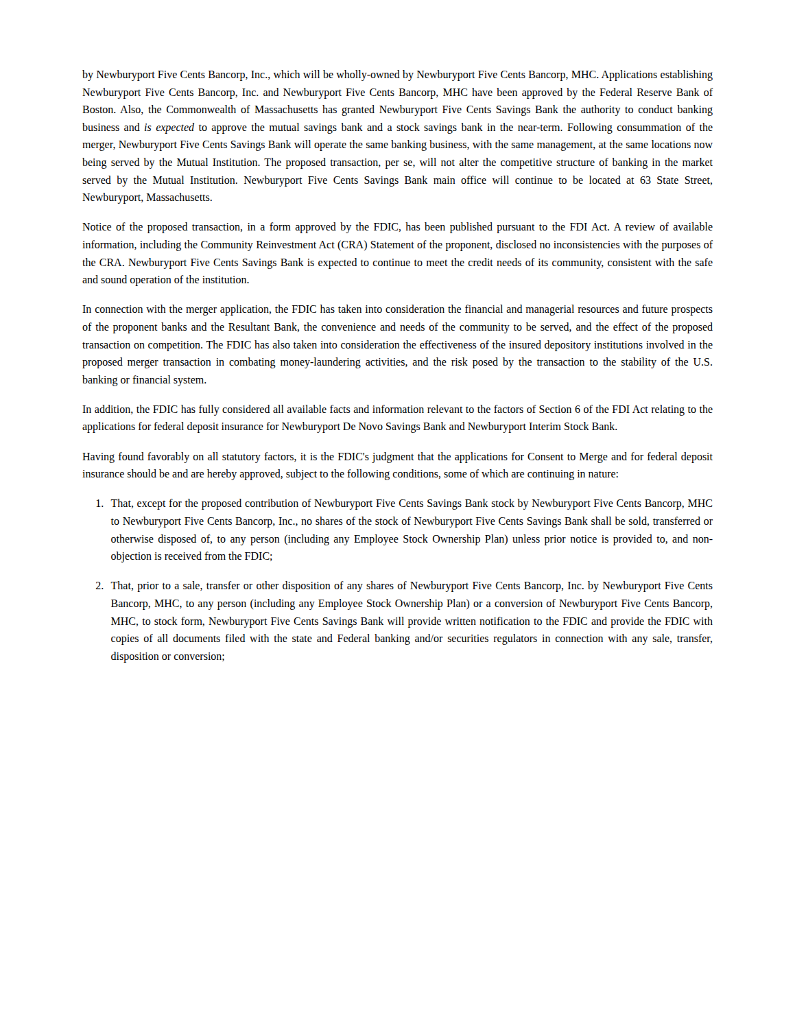by Newburyport Five Cents Bancorp, Inc., which will be wholly-owned by Newburyport Five Cents Bancorp, MHC. Applications establishing Newburyport Five Cents Bancorp, Inc. and Newburyport Five Cents Bancorp, MHC have been approved by the Federal Reserve Bank of Boston. Also, the Commonwealth of Massachusetts has granted Newburyport Five Cents Savings Bank the authority to conduct banking business and is expected to approve the mutual savings bank and a stock savings bank in the near-term. Following consummation of the merger, Newburyport Five Cents Savings Bank will operate the same banking business, with the same management, at the same locations now being served by the Mutual Institution. The proposed transaction, per se, will not alter the competitive structure of banking in the market served by the Mutual Institution. Newburyport Five Cents Savings Bank main office will continue to be located at 63 State Street, Newburyport, Massachusetts.
Notice of the proposed transaction, in a form approved by the FDIC, has been published pursuant to the FDI Act. A review of available information, including the Community Reinvestment Act (CRA) Statement of the proponent, disclosed no inconsistencies with the purposes of the CRA. Newburyport Five Cents Savings Bank is expected to continue to meet the credit needs of its community, consistent with the safe and sound operation of the institution.
In connection with the merger application, the FDIC has taken into consideration the financial and managerial resources and future prospects of the proponent banks and the Resultant Bank, the convenience and needs of the community to be served, and the effect of the proposed transaction on competition. The FDIC has also taken into consideration the effectiveness of the insured depository institutions involved in the proposed merger transaction in combating money-laundering activities, and the risk posed by the transaction to the stability of the U.S. banking or financial system.
In addition, the FDIC has fully considered all available facts and information relevant to the factors of Section 6 of the FDI Act relating to the applications for federal deposit insurance for Newburyport De Novo Savings Bank and Newburyport Interim Stock Bank.
Having found favorably on all statutory factors, it is the FDIC's judgment that the applications for Consent to Merge and for federal deposit insurance should be and are hereby approved, subject to the following conditions, some of which are continuing in nature:
That, except for the proposed contribution of Newburyport Five Cents Savings Bank stock by Newburyport Five Cents Bancorp, MHC to Newburyport Five Cents Bancorp, Inc., no shares of the stock of Newburyport Five Cents Savings Bank shall be sold, transferred or otherwise disposed of, to any person (including any Employee Stock Ownership Plan) unless prior notice is provided to, and non-objection is received from the FDIC;
That, prior to a sale, transfer or other disposition of any shares of Newburyport Five Cents Bancorp, Inc. by Newburyport Five Cents Bancorp, MHC, to any person (including any Employee Stock Ownership Plan) or a conversion of Newburyport Five Cents Bancorp, MHC, to stock form, Newburyport Five Cents Savings Bank will provide written notification to the FDIC and provide the FDIC with copies of all documents filed with the state and Federal banking and/or securities regulators in connection with any sale, transfer, disposition or conversion;